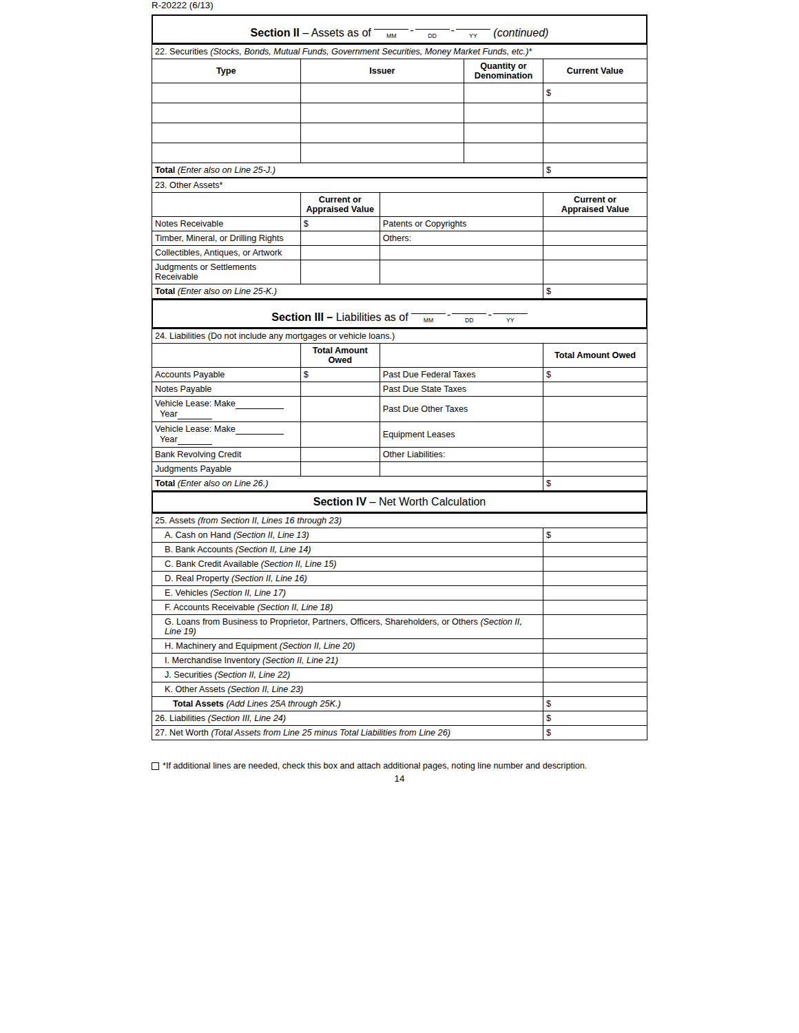R-20222 (6/13)
| Section II – Assets as of MM - DD - YY (continued) |
| 22. Securities (Stocks, Bonds, Mutual Funds, Government Securities, Money Market Funds, etc.)* |
| Type | Issuer | Quantity or Denomination | Current Value |
| | | | $ |
| Total (Enter also on Line 25-J.) | $ |
| 23. Other Assets* |
| | Current or Appraised Value | | Current or Appraised Value |
| Notes Receivable | $ | Patents or Copyrights | |
| Timber, Mineral, or Drilling Rights | | Others: | |
| Collectibles, Antiques, or Artwork | | | |
| Judgments or Settlements Receivable | | | |
| Total (Enter also on Line 25-K.) | $ |
| Section III – Liabilities as of MM - DD - YY |
| 24. Liabilities (Do not include any mortgages or vehicle loans.) |
| | Total Amount Owed | | Total Amount Owed |
| Accounts Payable | $ | Past Due Federal Taxes | $ |
| Notes Payable | | Past Due State Taxes | |
| Vehicle Lease: Make Year | | Past Due Other Taxes | |
| Vehicle Lease: Make Year | | Equipment Leases | |
| Bank Revolving Credit | | Other Liabilities: | |
| Judgments Payable | | | |
| Total (Enter also on Line 26.) | $ |
| Section IV – Net Worth Calculation |
| 25. Assets (from Section II, Lines 16 through 23) |
| A. Cash on Hand (Section II, Line 13) | $ |
| B. Bank Accounts (Section II, Line 14) | |
| C. Bank Credit Available (Section II, Line 15) | |
| D. Real Property (Section II, Line 16) | |
| E. Vehicles (Section II, Line 17) | |
| F. Accounts Receivable (Section II, Line 18) | |
| G. Loans from Business to Proprietor, Partners, Officers, Shareholders, or Others (Section II, Line 19) | |
| H. Machinery and Equipment (Section II, Line 20) | |
| I. Merchandise Inventory (Section II, Line 21) | |
| J. Securities (Section II, Line 22) | |
| K. Other Assets (Section II, Line 23) | |
| Total Assets (Add Lines 25A through 25K.) | $ |
| 26. Liabilities (Section III, Line 24) | $ |
| 27. Net Worth (Total Assets from Line 25 minus Total Liabilities from Line 26) | $ |
*If additional lines are needed, check this box and attach additional pages, noting line number and description.
14